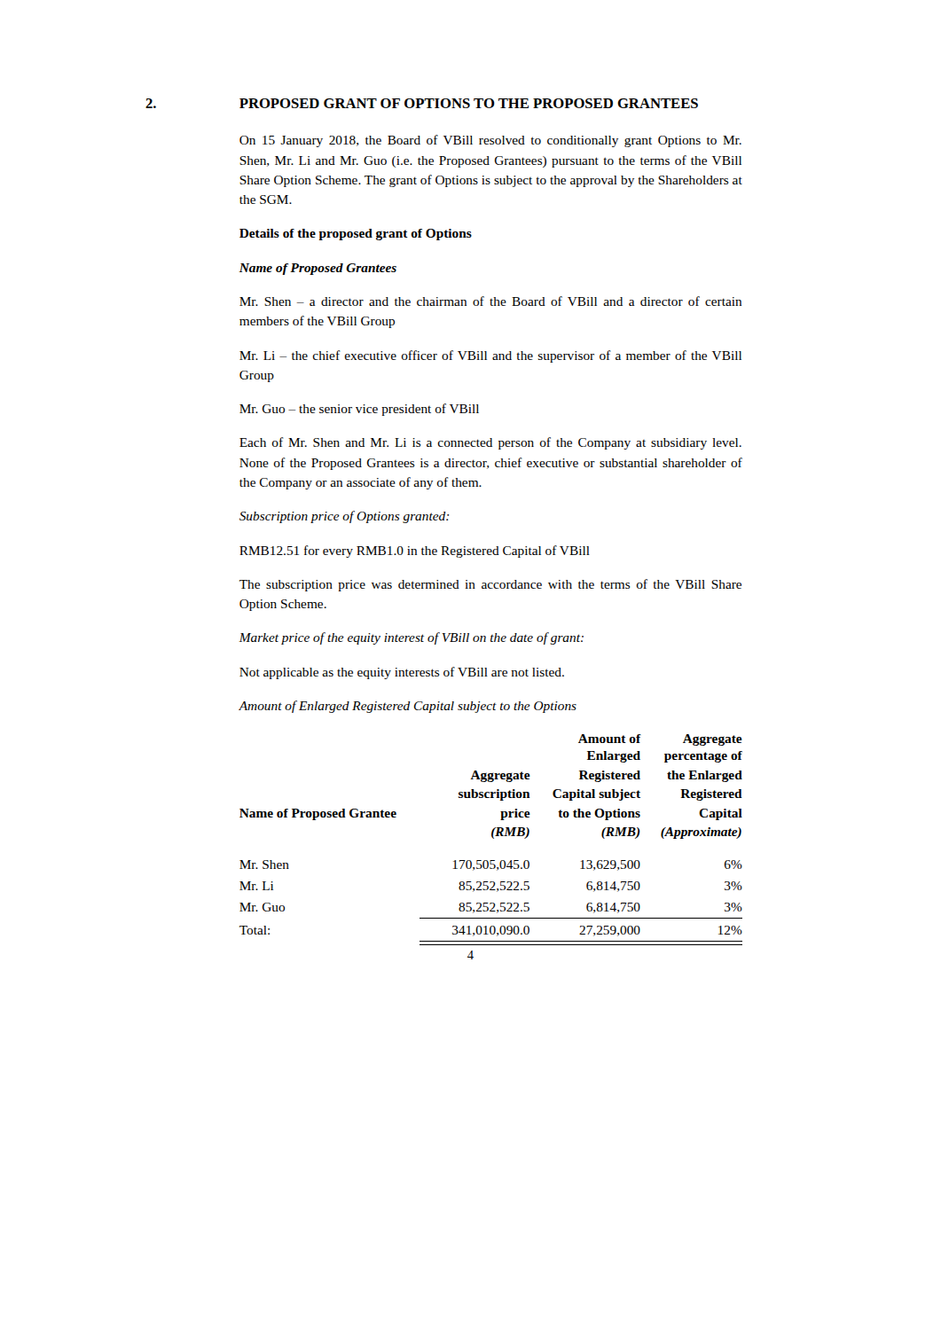2. PROPOSED GRANT OF OPTIONS TO THE PROPOSED GRANTEES
On 15 January 2018, the Board of VBill resolved to conditionally grant Options to Mr. Shen, Mr. Li and Mr. Guo (i.e. the Proposed Grantees) pursuant to the terms of the VBill Share Option Scheme. The grant of Options is subject to the approval by the Shareholders at the SGM.
Details of the proposed grant of Options
Name of Proposed Grantees
Mr. Shen – a director and the chairman of the Board of VBill and a director of certain members of the VBill Group
Mr. Li – the chief executive officer of VBill and the supervisor of a member of the VBill Group
Mr. Guo – the senior vice president of VBill
Each of Mr. Shen and Mr. Li is a connected person of the Company at subsidiary level. None of the Proposed Grantees is a director, chief executive or substantial shareholder of the Company or an associate of any of them.
Subscription price of Options granted:
RMB12.51 for every RMB1.0 in the Registered Capital of VBill
The subscription price was determined in accordance with the terms of the VBill Share Option Scheme.
Market price of the equity interest of VBill on the date of grant:
Not applicable as the equity interests of VBill are not listed.
Amount of Enlarged Registered Capital subject to the Options
| | | Amount of Enlarged | Aggregate percentage of |
| --- | --- | --- | --- |
| | Aggregate | Registered | the Enlarged |
| | subscription | Capital subject | Registered |
| Name of Proposed Grantee | price | to the Options | Capital |
| | (RMB) | (RMB) | (Approximate) |
| Mr. Shen | 170,505,045.0 | 13,629,500 | 6% |
| Mr. Li | 85,252,522.5 | 6,814,750 | 3% |
| Mr. Guo | 85,252,522.5 | 6,814,750 | 3% |
| Total: | 341,010,090.0 | 27,259,000 | 12% |
4